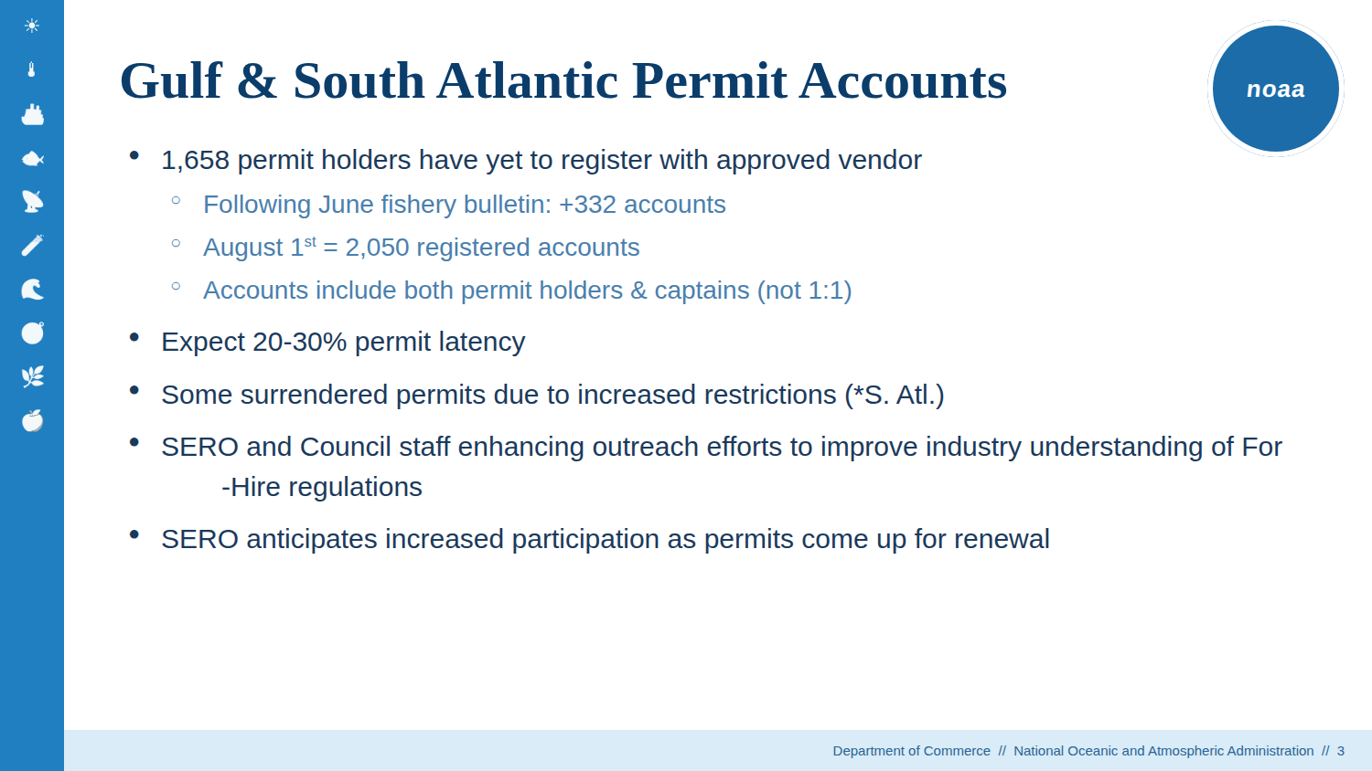☀ 🌡 🚢 🐟 📡 🧪 🌊 🧭 🌿 🍎
noaa
Gulf & South Atlantic Permit Accounts
1,658 permit holders have yet to register with approved vendor
Following June fishery bulletin: +332 accounts
August 1st = 2,050 registered accounts
Accounts include both permit holders & captains (not 1:1)
Expect 20-30% permit latency
Some surrendered permits due to increased restrictions (*S. Atl.)
SERO and Council staff enhancing outreach efforts to improve industry understanding of For -Hire regulations
SERO anticipates increased participation as permits come up for renewal
Department of Commerce // National Oceanic and Atmospheric Administration // 3